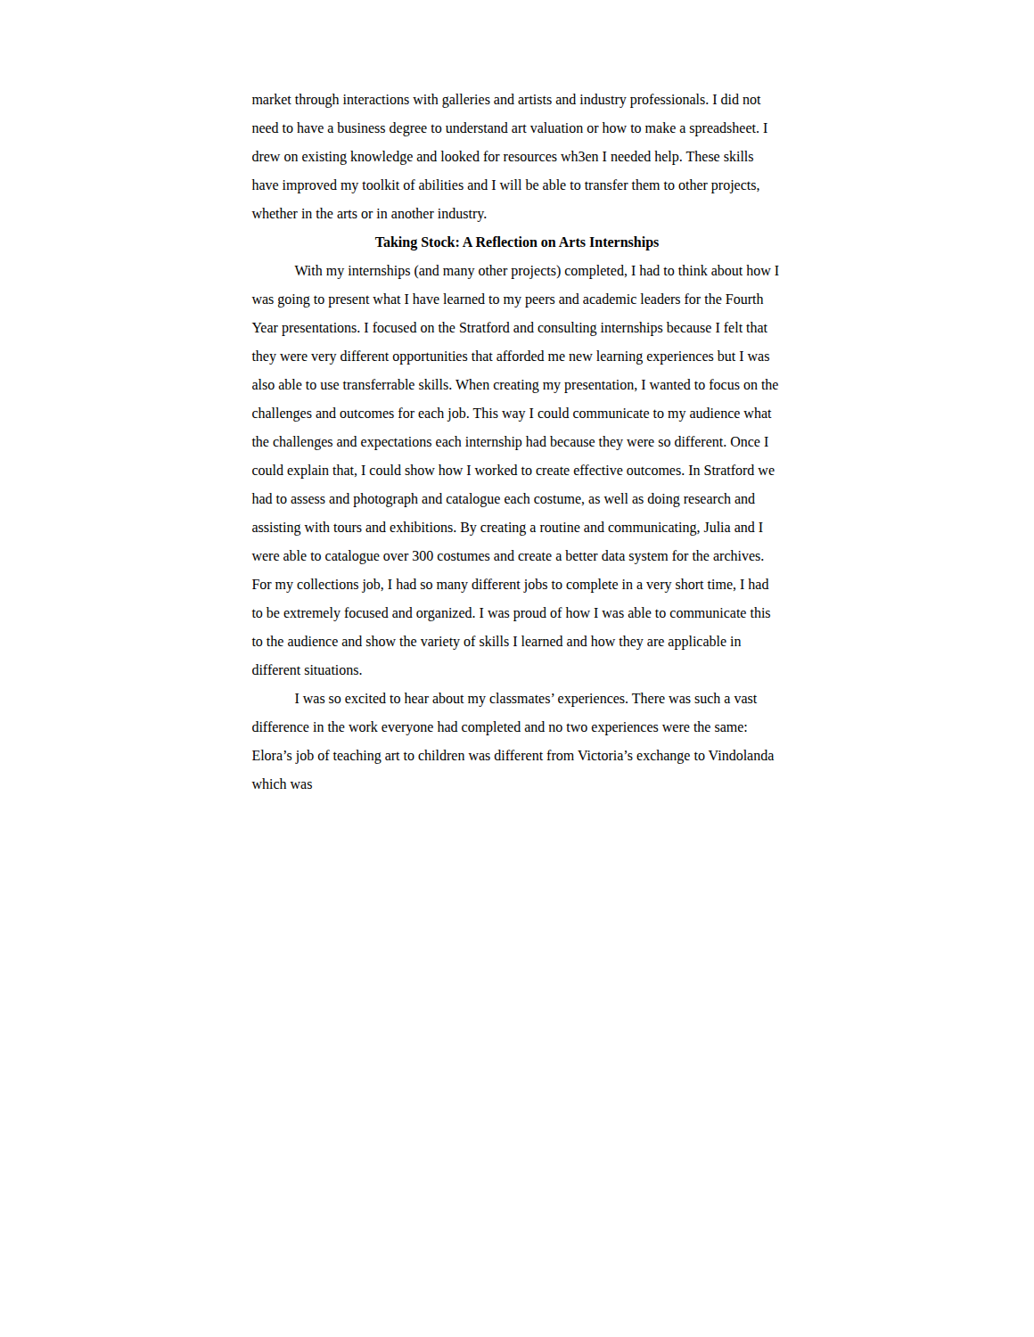market through interactions with galleries and artists and industry professionals. I did not need to have a business degree to understand art valuation or how to make a spreadsheet. I drew on existing knowledge and looked for resources wh3en I needed help. These skills have improved my toolkit of abilities and I will be able to transfer them to other projects, whether in the arts or in another industry.
Taking Stock: A Reflection on Arts Internships
With my internships (and many other projects) completed, I had to think about how I was going to present what I have learned to my peers and academic leaders for the Fourth Year presentations. I focused on the Stratford and consulting internships because I felt that they were very different opportunities that afforded me new learning experiences but I was also able to use transferrable skills. When creating my presentation, I wanted to focus on the challenges and outcomes for each job. This way I could communicate to my audience what the challenges and expectations each internship had because they were so different. Once I could explain that, I could show how I worked to create effective outcomes. In Stratford we had to assess and photograph and catalogue each costume, as well as doing research and assisting with tours and exhibitions. By creating a routine and communicating, Julia and I were able to catalogue over 300 costumes and create a better data system for the archives. For my collections job, I had so many different jobs to complete in a very short time, I had to be extremely focused and organized. I was proud of how I was able to communicate this to the audience and show the variety of skills I learned and how they are applicable in different situations.
I was so excited to hear about my classmates’ experiences. There was such a vast difference in the work everyone had completed and no two experiences were the same: Elora’s job of teaching art to children was different from Victoria’s exchange to Vindolanda which was